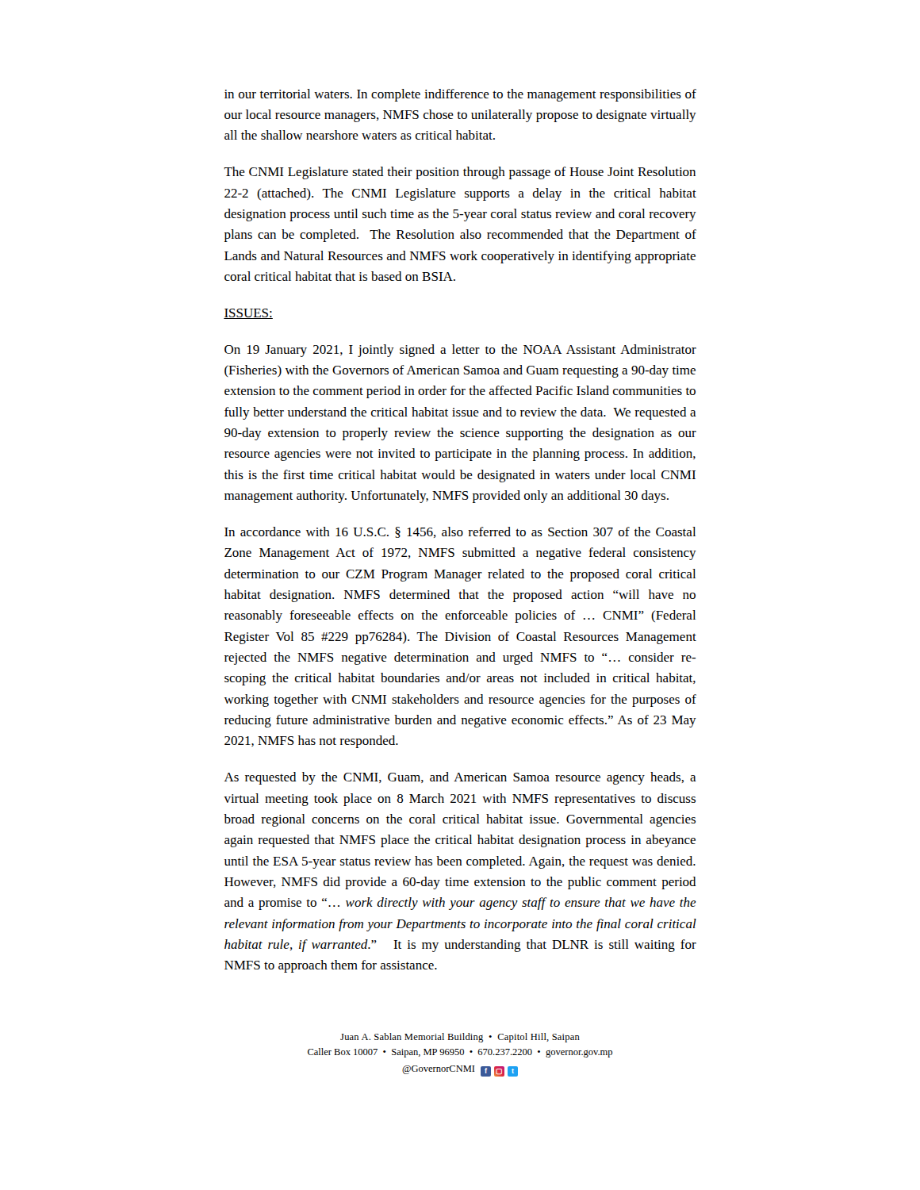in our territorial waters. In complete indifference to the management responsibilities of our local resource managers, NMFS chose to unilaterally propose to designate virtually all the shallow nearshore waters as critical habitat.
The CNMI Legislature stated their position through passage of House Joint Resolution 22-2 (attached). The CNMI Legislature supports a delay in the critical habitat designation process until such time as the 5-year coral status review and coral recovery plans can be completed. The Resolution also recommended that the Department of Lands and Natural Resources and NMFS work cooperatively in identifying appropriate coral critical habitat that is based on BSIA.
ISSUES:
On 19 January 2021, I jointly signed a letter to the NOAA Assistant Administrator (Fisheries) with the Governors of American Samoa and Guam requesting a 90-day time extension to the comment period in order for the affected Pacific Island communities to fully better understand the critical habitat issue and to review the data. We requested a 90-day extension to properly review the science supporting the designation as our resource agencies were not invited to participate in the planning process. In addition, this is the first time critical habitat would be designated in waters under local CNMI management authority. Unfortunately, NMFS provided only an additional 30 days.
In accordance with 16 U.S.C. § 1456, also referred to as Section 307 of the Coastal Zone Management Act of 1972, NMFS submitted a negative federal consistency determination to our CZM Program Manager related to the proposed coral critical habitat designation. NMFS determined that the proposed action “will have no reasonably foreseeable effects on the enforceable policies of … CNMI” (Federal Register Vol 85 #229 pp76284). The Division of Coastal Resources Management rejected the NMFS negative determination and urged NMFS to “… consider re-scoping the critical habitat boundaries and/or areas not included in critical habitat, working together with CNMI stakeholders and resource agencies for the purposes of reducing future administrative burden and negative economic effects.” As of 23 May 2021, NMFS has not responded.
As requested by the CNMI, Guam, and American Samoa resource agency heads, a virtual meeting took place on 8 March 2021 with NMFS representatives to discuss broad regional concerns on the coral critical habitat issue. Governmental agencies again requested that NMFS place the critical habitat designation process in abeyance until the ESA 5-year status review has been completed. Again, the request was denied. However, NMFS did provide a 60-day time extension to the public comment period and a promise to “… work directly with your agency staff to ensure that we have the relevant information from your Departments to incorporate into the final coral critical habitat rule, if warranted.” It is my understanding that DLNR is still waiting for NMFS to approach them for assistance.
Juan A. Sablan Memorial Building • Capitol Hill, Saipan
Caller Box 10007 • Saipan, MP 96950 • 670.237.2200 • governor.gov.mp
@GovernorCNMI f▢t